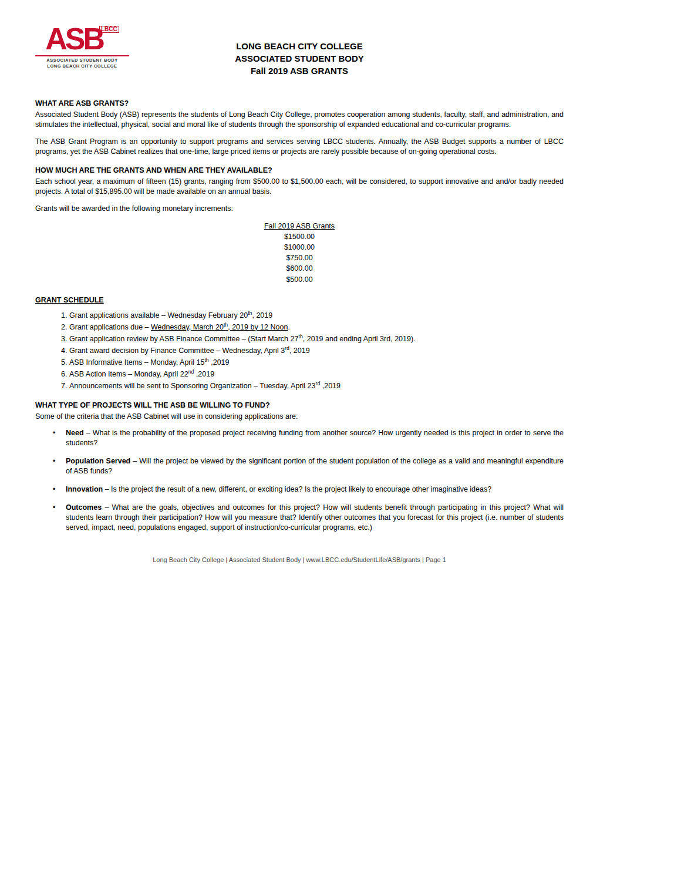ASBLBCC
ASSOCIATED STUDENT BODY
LONG BEACH CITY COLLEGE
LONG BEACH CITY COLLEGE
ASSOCIATED STUDENT BODY
Fall 2019 ASB GRANTS
WHAT ARE ASB GRANTS?
Associated Student Body (ASB) represents the students of Long Beach City College, promotes cooperation among students, faculty, staff, and administration, and stimulates the intellectual, physical, social and moral like of students through the sponsorship of expanded educational and co-curricular programs.
The ASB Grant Program is an opportunity to support programs and services serving LBCC students. Annually, the ASB Budget supports a number of LBCC programs, yet the ASB Cabinet realizes that one-time, large priced items or projects are rarely possible because of on-going operational costs.
HOW MUCH ARE THE GRANTS AND WHEN ARE THEY AVAILABLE?
Each school year, a maximum of fifteen (15) grants, ranging from $500.00 to $1,500.00 each, will be considered, to support innovative and and/or badly needed projects. A total of $15,895.00 will be made available on an annual basis.
Grants will be awarded in the following monetary increments:
Fall 2019 ASB Grants
$1500.00
$1000.00
$750.00
$600.00
$500.00
GRANT SCHEDULE
Grant applications available – Wednesday February 20th, 2019
Grant applications due – Wednesday, March 20th, 2019 by 12 Noon.
Grant application review by ASB Finance Committee – (Start March 27th, 2019 and ending April 3rd, 2019).
Grant award decision by Finance Committee – Wednesday, April 3rd, 2019
ASB Informative Items – Monday, April 15th ,2019
ASB Action Items – Monday, April 22nd ,2019
Announcements will be sent to Sponsoring Organization – Tuesday, April 23rd ,2019
WHAT TYPE OF PROJECTS WILL THE ASB BE WILLING TO FUND?
Some of the criteria that the ASB Cabinet will use in considering applications are:
Need – What is the probability of the proposed project receiving funding from another source? How urgently needed is this project in order to serve the students?
Population Served – Will the project be viewed by the significant portion of the student population of the college as a valid and meaningful expenditure of ASB funds?
Innovation – Is the project the result of a new, different, or exciting idea? Is the project likely to encourage other imaginative ideas?
Outcomes – What are the goals, objectives and outcomes for this project? How will students benefit through participating in this project? What will students learn through their participation? How will you measure that? Identify other outcomes that you forecast for this project (i.e. number of students served, impact, need, populations engaged, support of instruction/co-curricular programs, etc.)
Long Beach City College | Associated Student Body | www.LBCC.edu/StudentLife/ASB/grants | Page 1